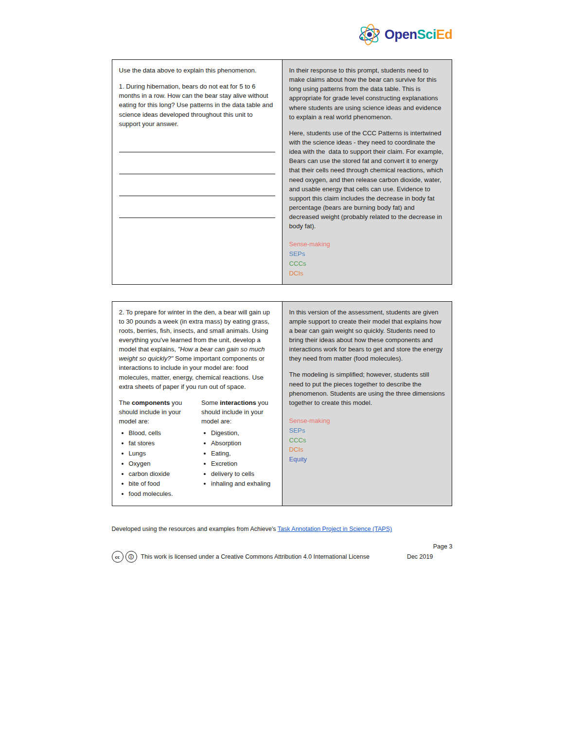Open Sci Ed
| Use the data above to explain this phenomenon. 1. During hibernation, bears do not eat for 5 to 6 months in a row. How can the bear stay alive without eating for this long? Use patterns in the data table and science ideas developed throughout this unit to support your answer. | In their response to this prompt, students need to make claims about how the bear can survive for this long using patterns from the data table. This is appropriate for grade level constructing explanations where students are using science ideas and evidence to explain a real world phenomenon. Here, students use of the CCC Patterns is intertwined with the science ideas - they need to coordinate the idea with the data to support their claim. For example, Bears can use the stored fat and convert it to energy that their cells need through chemical reactions, which need oxygen, and then release carbon dioxide, water, and usable energy that cells can use. Evidence to support this claim includes the decrease in body fat percentage (bears are burning body fat) and decreased weight (probably related to the decrease in body fat). Sense-making SEPs CCCs DCIs |
| 2. To prepare for winter in the den, a bear will gain up to 30 pounds a week (in extra mass) by eating grass, roots, berries, fish, insects, and small animals. Using everything you've learned from the unit, develop a model that explains, "How a bear can gain so much weight so quickly?" Some important components or interactions to include in your model are: food molecules, matter, energy, chemical reactions. Use extra sheets of paper if you run out of space. The components you should include in your model are: Blood, cells fat stores Lungs Oxygen carbon dioxide bite of food food molecules. Some interactions you should include in your model are: Digestion, Absorption Eating, Excretion delivery to cells inhaling and exhaling | In this version of the assessment, students are given ample support to create their model that explains how a bear can gain weight so quickly. Students need to bring their ideas about how these components and interactions work for bears to get and store the energy they need from matter (food molecules). The modeling is simplified; however, students still need to put the pieces together to describe the phenomenon. Students are using the three dimensions together to create this model. Sense-making SEPs CCCs DCIs Equity |
Developed using the resources and examples from Achieve's Task Annotation Project in Science (TAPS)
Page 3
cc
ⓘ
This work is licensed under a Creative Commons Attribution 4.0 International License
Dec 2019